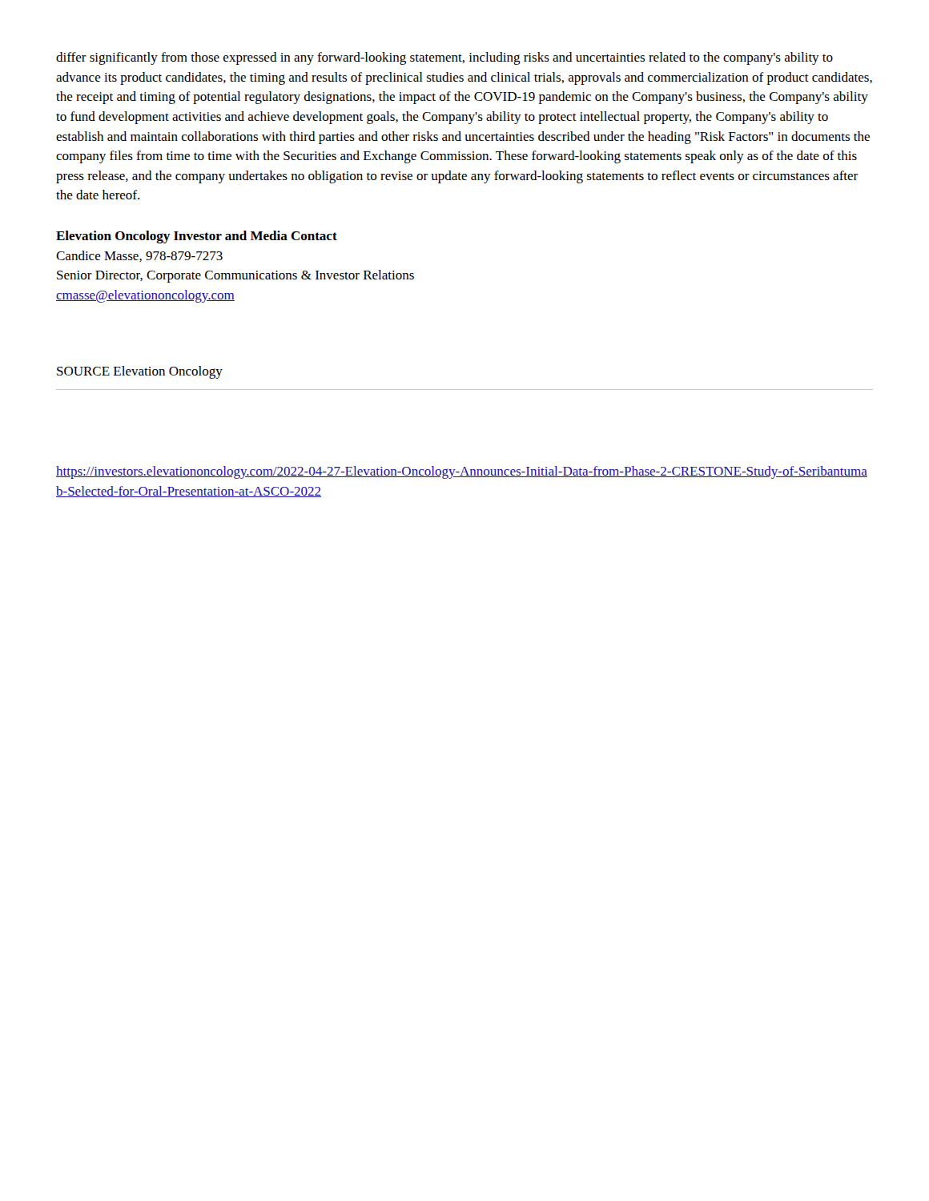differ significantly from those expressed in any forward-looking statement, including risks and uncertainties related to the company's ability to advance its product candidates, the timing and results of preclinical studies and clinical trials, approvals and commercialization of product candidates, the receipt and timing of potential regulatory designations, the impact of the COVID-19 pandemic on the Company's business, the Company's ability to fund development activities and achieve development goals, the Company's ability to protect intellectual property, the Company's ability to establish and maintain collaborations with third parties and other risks and uncertainties described under the heading "Risk Factors" in documents the company files from time to time with the Securities and Exchange Commission. These forward-looking statements speak only as of the date of this press release, and the company undertakes no obligation to revise or update any forward-looking statements to reflect events or circumstances after the date hereof.
Elevation Oncology Investor and Media Contact
Candice Masse, 978-879-7273
Senior Director, Corporate Communications & Investor Relations
cmasse@elevationoncology.com
SOURCE Elevation Oncology
https://investors.elevationoncology.com/2022-04-27-Elevation-Oncology-Announces-Initial-Data-from-Phase-2-CRESTONE-Study-of-Seribantumab-Selected-for-Oral-Presentation-at-ASCO-2022